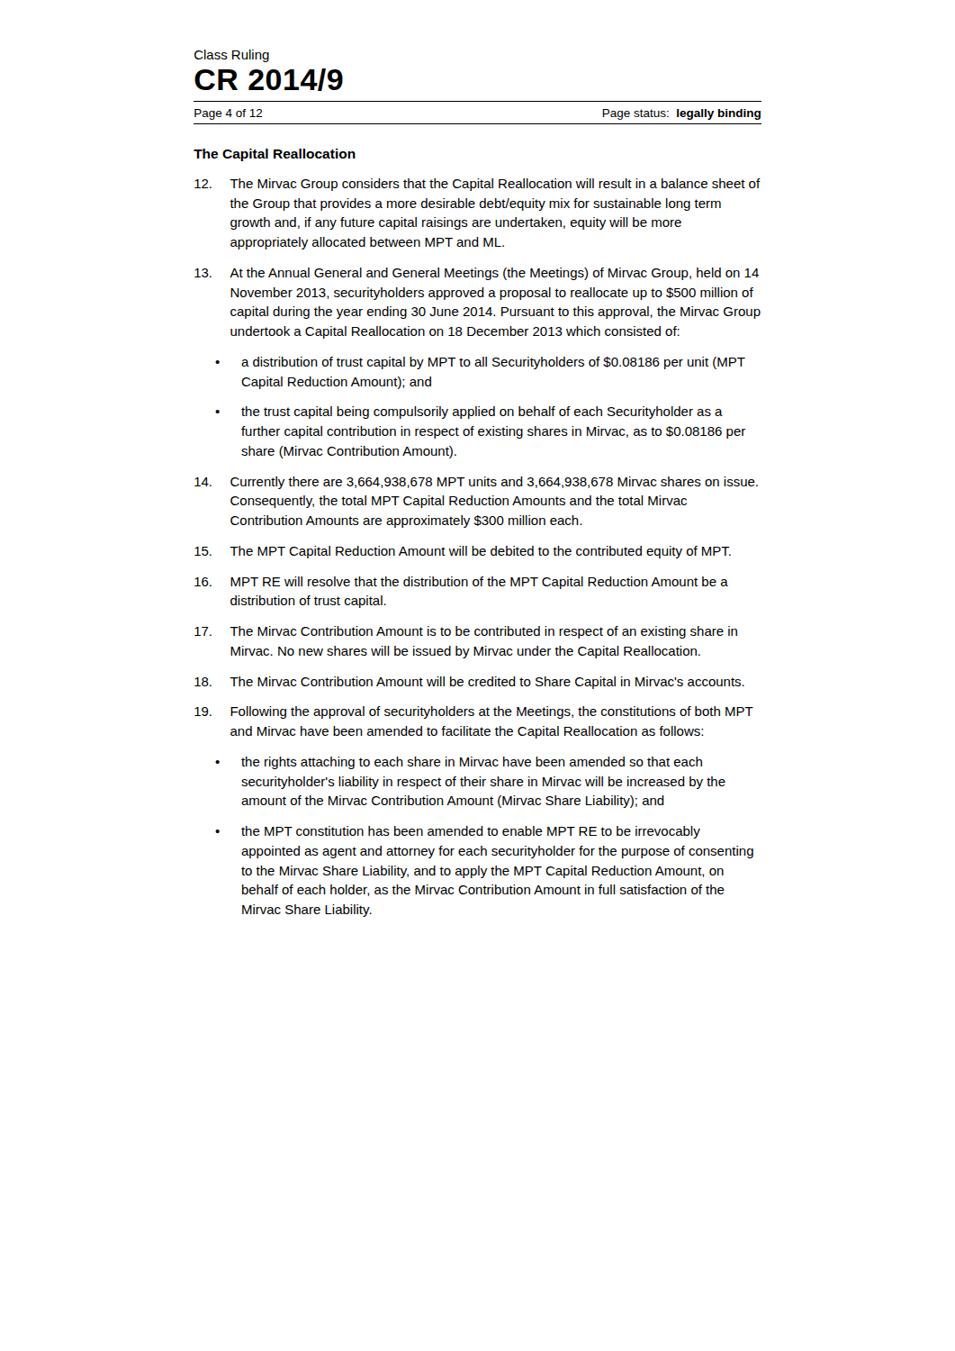Class Ruling
CR 2014/9
Page 4 of 12
Page status: legally binding
The Capital Reallocation
12.
The Mirvac Group considers that the Capital Reallocation will result in a balance sheet of the Group that provides a more desirable debt/equity mix for sustainable long term growth and, if any future capital raisings are undertaken, equity will be more appropriately allocated between MPT and ML.
13.
At the Annual General and General Meetings (the Meetings) of Mirvac Group, held on 14 November 2013, securityholders approved a proposal to reallocate up to $500 million of capital during the year ending 30 June 2014. Pursuant to this approval, the Mirvac Group undertook a Capital Reallocation on 18 December 2013 which consisted of:
•
a distribution of trust capital by MPT to all Securityholders of $0.08186 per unit (MPT Capital Reduction Amount); and
•
the trust capital being compulsorily applied on behalf of each Securityholder as a further capital contribution in respect of existing shares in Mirvac, as to $0.08186 per share (Mirvac Contribution Amount).
14.
Currently there are 3,664,938,678 MPT units and 3,664,938,678 Mirvac shares on issue. Consequently, the total MPT Capital Reduction Amounts and the total Mirvac Contribution Amounts are approximately $300 million each.
15.
The MPT Capital Reduction Amount will be debited to the contributed equity of MPT.
16.
MPT RE will resolve that the distribution of the MPT Capital Reduction Amount be a distribution of trust capital.
17.
The Mirvac Contribution Amount is to be contributed in respect of an existing share in Mirvac. No new shares will be issued by Mirvac under the Capital Reallocation.
18.
The Mirvac Contribution Amount will be credited to Share Capital in Mirvac's accounts.
19.
Following the approval of securityholders at the Meetings, the constitutions of both MPT and Mirvac have been amended to facilitate the Capital Reallocation as follows:
•
the rights attaching to each share in Mirvac have been amended so that each securityholder's liability in respect of their share in Mirvac will be increased by the amount of the Mirvac Contribution Amount (Mirvac Share Liability); and
•
the MPT constitution has been amended to enable MPT RE to be irrevocably appointed as agent and attorney for each securityholder for the purpose of consenting to the Mirvac Share Liability, and to apply the MPT Capital Reduction Amount, on behalf of each holder, as the Mirvac Contribution Amount in full satisfaction of the Mirvac Share Liability.